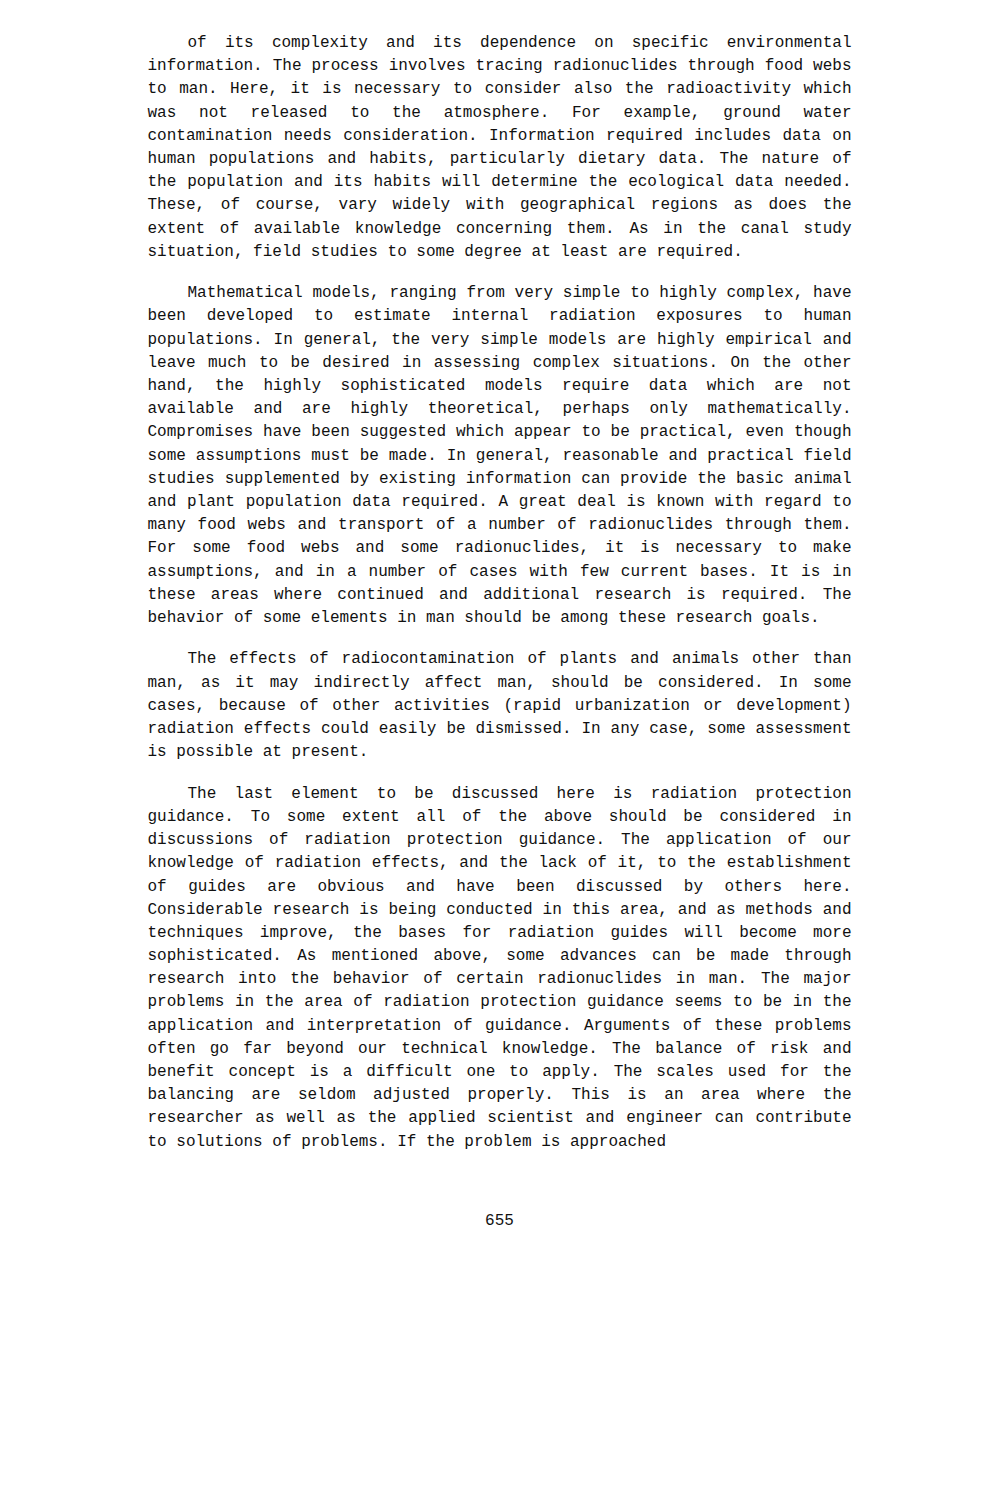of its complexity and its dependence on specific environmental information. The process involves tracing radionuclides through food webs to man. Here, it is necessary to consider also the radioactivity which was not released to the atmosphere. For example, ground water contamination needs consideration. Information required includes data on human populations and habits, particularly dietary data. The nature of the population and its habits will determine the ecological data needed. These, of course, vary widely with geographical regions as does the extent of available knowledge concerning them. As in the canal study situation, field studies to some degree at least are required.
Mathematical models, ranging from very simple to highly complex, have been developed to estimate internal radiation exposures to human populations. In general, the very simple models are highly empirical and leave much to be desired in assessing complex situations. On the other hand, the highly sophisticated models require data which are not available and are highly theoretical, perhaps only mathematically. Compromises have been suggested which appear to be practical, even though some assumptions must be made. In general, reasonable and practical field studies supplemented by existing information can provide the basic animal and plant population data required. A great deal is known with regard to many food webs and transport of a number of radionuclides through them. For some food webs and some radionuclides, it is necessary to make assumptions, and in a number of cases with few current bases. It is in these areas where continued and additional research is required. The behavior of some elements in man should be among these research goals.
The effects of radiocontamination of plants and animals other than man, as it may indirectly affect man, should be considered. In some cases, because of other activities (rapid urbanization or development) radiation effects could easily be dismissed. In any case, some assessment is possible at present.
The last element to be discussed here is radiation protection guidance. To some extent all of the above should be considered in discussions of radiation protection guidance. The application of our knowledge of radiation effects, and the lack of it, to the establishment of guides are obvious and have been discussed by others here. Considerable research is being conducted in this area, and as methods and techniques improve, the bases for radiation guides will become more sophisticated. As mentioned above, some advances can be made through research into the behavior of certain radionuclides in man. The major problems in the area of radiation protection guidance seems to be in the application and interpretation of guidance. Arguments of these problems often go far beyond our technical knowledge. The balance of risk and benefit concept is a difficult one to apply. The scales used for the balancing are seldom adjusted properly. This is an area where the researcher as well as the applied scientist and engineer can contribute to solutions of problems. If the problem is approached
655